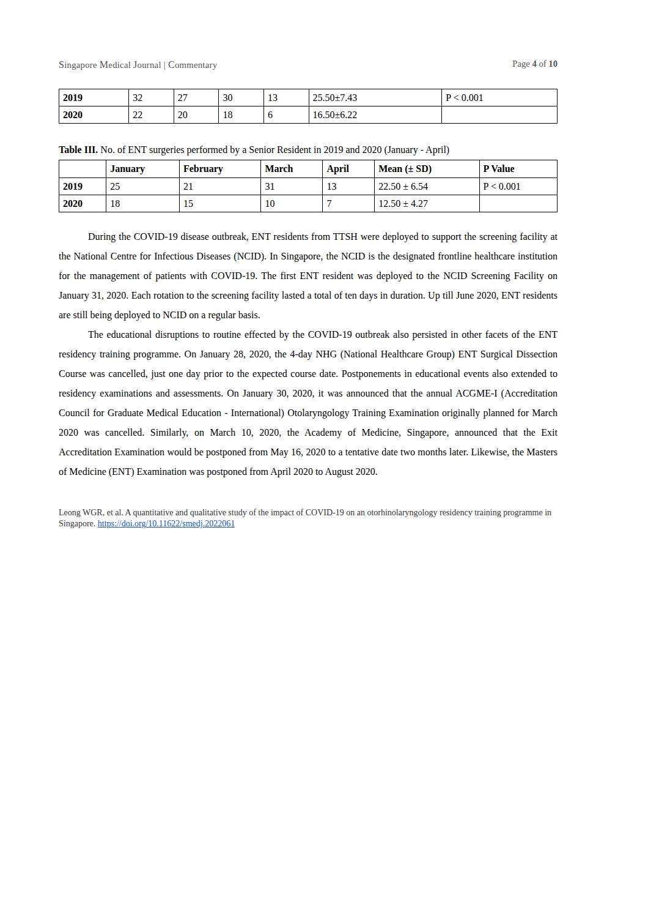Singapore Medical Journal | Commentary
Page 4 of 10
| 2019 | 32 | 27 | 30 | 13 | 25.50±7.43 | P < 0.001 |
| 2020 | 22 | 20 | 18 | 6 | 16.50±6.22 | |
Table III. No. of ENT surgeries performed by a Senior Resident in 2019 and 2020 (January - April)
| | January | February | March | April | Mean (± SD) | P Value |
| --- | --- | --- | --- | --- | --- | --- |
| 2019 | 25 | 21 | 31 | 13 | 22.50 ± 6.54 | P < 0.001 |
| 2020 | 18 | 15 | 10 | 7 | 12.50 ± 4.27 | |
During the COVID-19 disease outbreak, ENT residents from TTSH were deployed to support the screening facility at the National Centre for Infectious Diseases (NCID). In Singapore, the NCID is the designated frontline healthcare institution for the management of patients with COVID-19. The first ENT resident was deployed to the NCID Screening Facility on January 31, 2020. Each rotation to the screening facility lasted a total of ten days in duration. Up till June 2020, ENT residents are still being deployed to NCID on a regular basis.
The educational disruptions to routine effected by the COVID-19 outbreak also persisted in other facets of the ENT residency training programme. On January 28, 2020, the 4-day NHG (National Healthcare Group) ENT Surgical Dissection Course was cancelled, just one day prior to the expected course date. Postponements in educational events also extended to residency examinations and assessments. On January 30, 2020, it was announced that the annual ACGME-I (Accreditation Council for Graduate Medical Education - International) Otolaryngology Training Examination originally planned for March 2020 was cancelled. Similarly, on March 10, 2020, the Academy of Medicine, Singapore, announced that the Exit Accreditation Examination would be postponed from May 16, 2020 to a tentative date two months later. Likewise, the Masters of Medicine (ENT) Examination was postponed from April 2020 to August 2020.
Leong WGR, et al. A quantitative and qualitative study of the impact of COVID-19 on an otorhinolaryngology residency training programme in Singapore. https://doi.org/10.11622/smedj.2022061